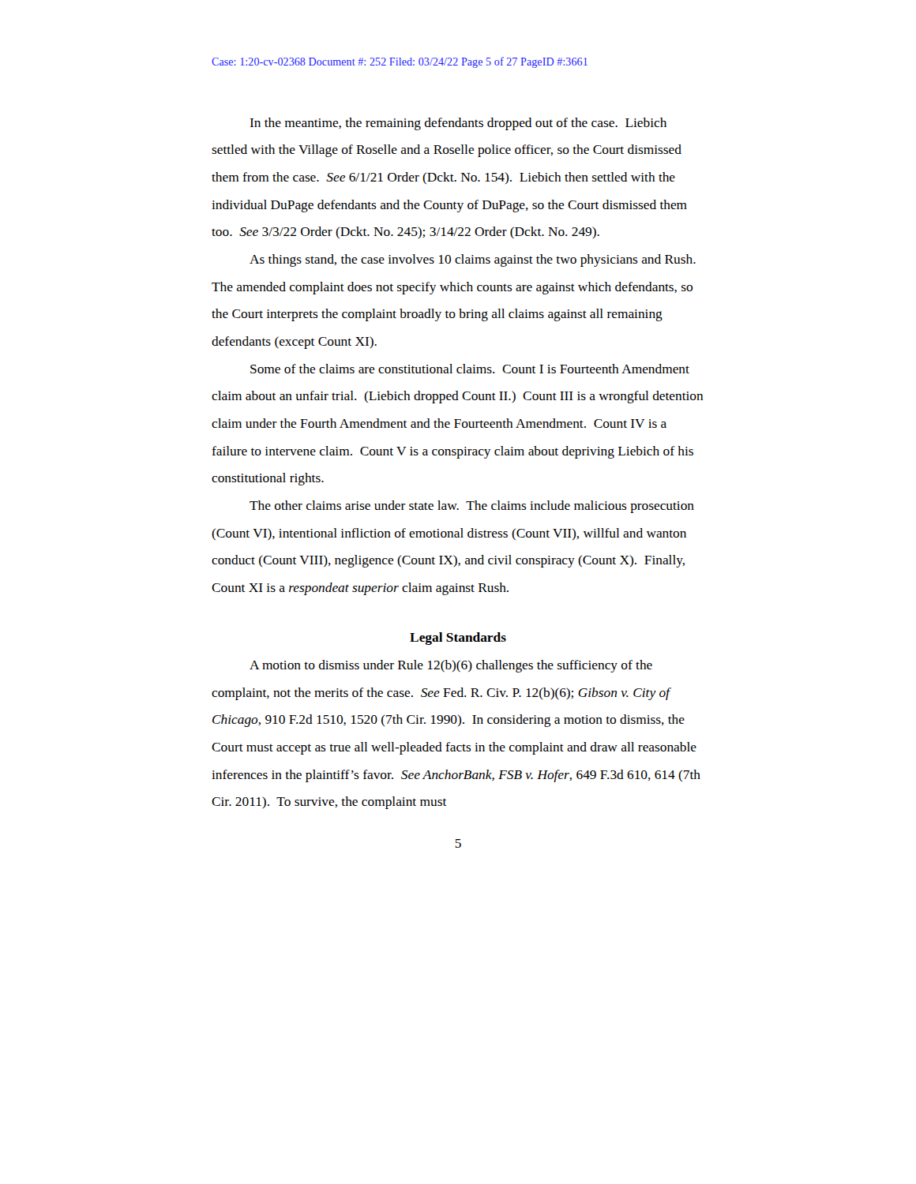Case: 1:20-cv-02368 Document #: 252 Filed: 03/24/22 Page 5 of 27 PageID #:3661
In the meantime, the remaining defendants dropped out of the case. Liebich settled with the Village of Roselle and a Roselle police officer, so the Court dismissed them from the case. See 6/1/21 Order (Dckt. No. 154). Liebich then settled with the individual DuPage defendants and the County of DuPage, so the Court dismissed them too. See 3/3/22 Order (Dckt. No. 245); 3/14/22 Order (Dckt. No. 249).
As things stand, the case involves 10 claims against the two physicians and Rush. The amended complaint does not specify which counts are against which defendants, so the Court interprets the complaint broadly to bring all claims against all remaining defendants (except Count XI).
Some of the claims are constitutional claims. Count I is Fourteenth Amendment claim about an unfair trial. (Liebich dropped Count II.) Count III is a wrongful detention claim under the Fourth Amendment and the Fourteenth Amendment. Count IV is a failure to intervene claim. Count V is a conspiracy claim about depriving Liebich of his constitutional rights.
The other claims arise under state law. The claims include malicious prosecution (Count VI), intentional infliction of emotional distress (Count VII), willful and wanton conduct (Count VIII), negligence (Count IX), and civil conspiracy (Count X). Finally, Count XI is a respondeat superior claim against Rush.
Legal Standards
A motion to dismiss under Rule 12(b)(6) challenges the sufficiency of the complaint, not the merits of the case. See Fed. R. Civ. P. 12(b)(6); Gibson v. City of Chicago, 910 F.2d 1510, 1520 (7th Cir. 1990). In considering a motion to dismiss, the Court must accept as true all well-pleaded facts in the complaint and draw all reasonable inferences in the plaintiff’s favor. See AnchorBank, FSB v. Hofer, 649 F.3d 610, 614 (7th Cir. 2011). To survive, the complaint must
5